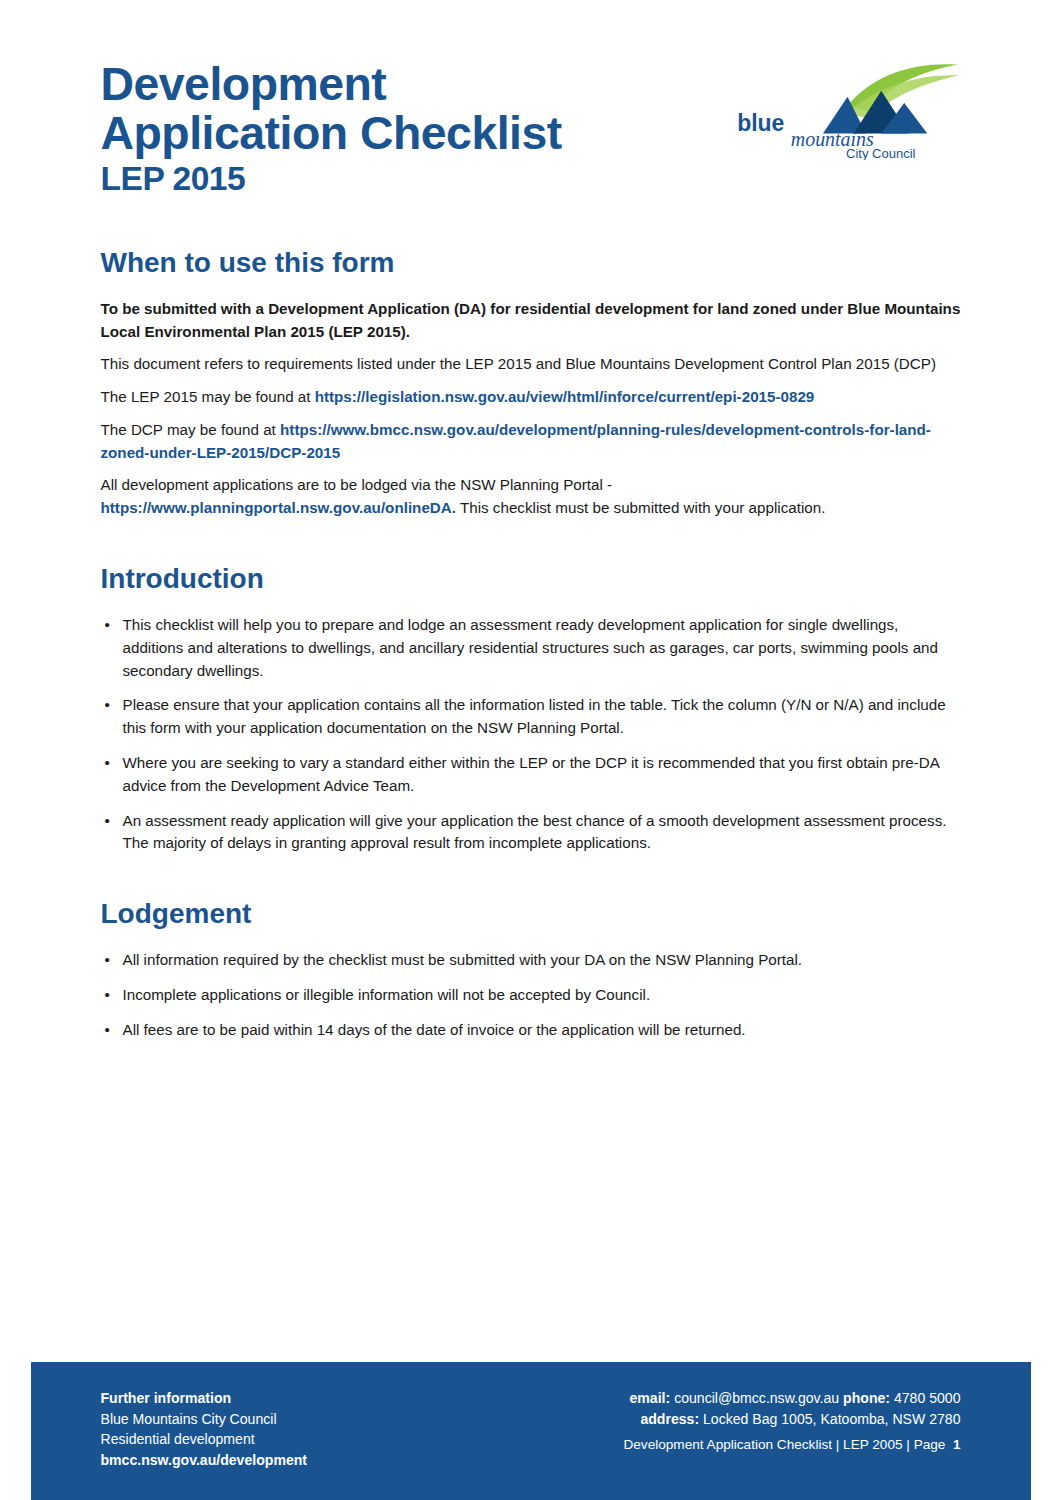Development
Application Checklist LEP 2015
Blue Mountains City Council blue mountains City Council
When to use this form
To be submitted with a Development Application (DA) for residential development for land zoned under Blue Mountains Local Environmental Plan 2015 (LEP 2015).
This document refers to requirements listed under the LEP 2015 and Blue Mountains Development Control Plan 2015 (DCP)
The LEP 2015 may be found at https://legislation.nsw.gov.au/view/html/inforce/current/epi-2015-0829
The DCP may be found at https://www.bmcc.nsw.gov.au/development/planning-rules/development-controls-for-land-zoned-under-LEP-2015/DCP-2015
All development applications are to be lodged via the NSW Planning Portal - https://www.planningportal.nsw.gov.au/onlineDA. This checklist must be submitted with your application.
Introduction
This checklist will help you to prepare and lodge an assessment ready development application for single dwellings, additions and alterations to dwellings, and ancillary residential structures such as garages, car ports, swimming pools and secondary dwellings.
Please ensure that your application contains all the information listed in the table. Tick the column (Y/N or N/A) and include this form with your application documentation on the NSW Planning Portal.
Where you are seeking to vary a standard either within the LEP or the DCP it is recommended that you first obtain pre-DA advice from the Development Advice Team.
An assessment ready application will give your application the best chance of a smooth development assessment process. The majority of delays in granting approval result from incomplete applications.
Lodgement
All information required by the checklist must be submitted with your DA on the NSW Planning Portal.
Incomplete applications or illegible information will not be accepted by Council.
All fees are to be paid within 14 days of the date of invoice or the application will be returned.
Further information
Blue Mountains City Council
Residential development
bmcc.nsw.gov.au/development
email: council@bmcc.nsw.gov.au phone: 4780 5000
address: Locked Bag 1005, Katoomba, NSW 2780
Development Application Checklist | LEP 2005 | Page 1